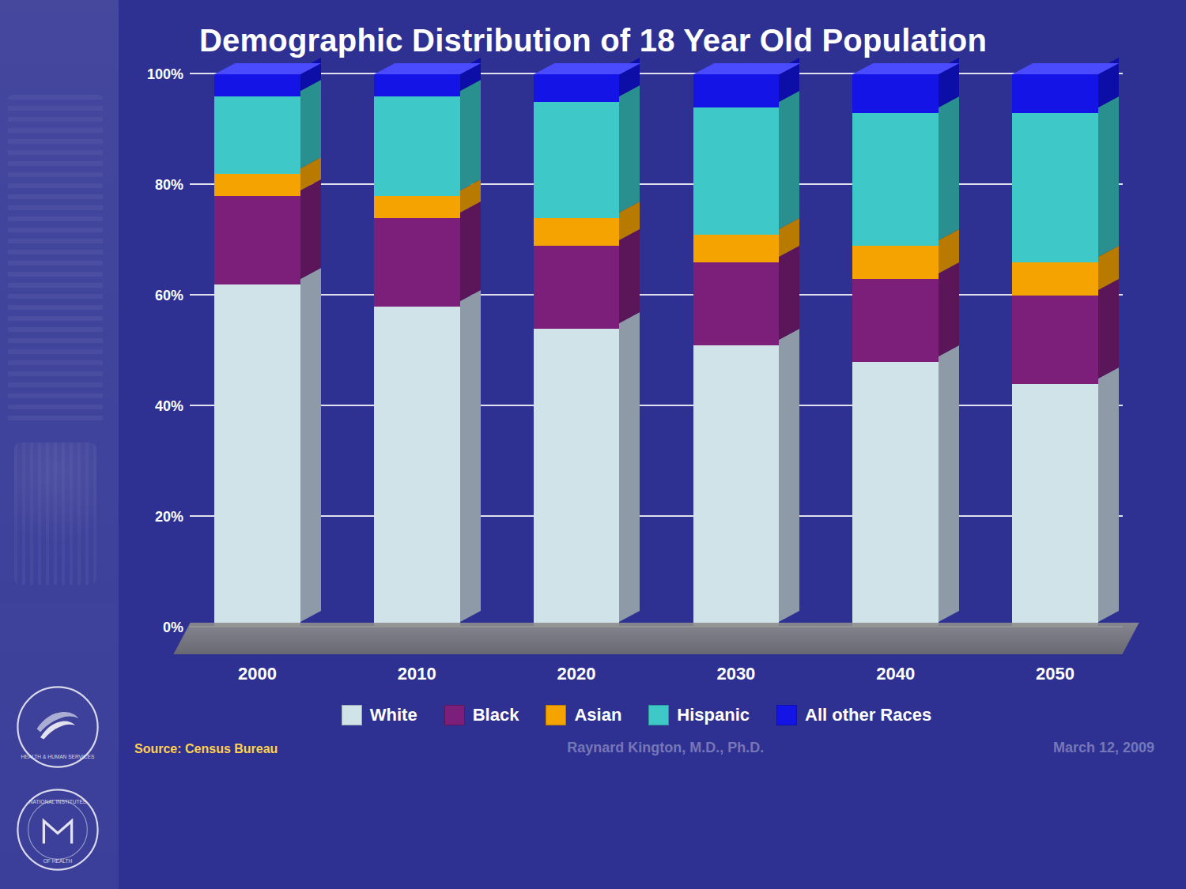Demographic Distribution of 18 Year Old Population
100% 80% 60% 40% 20% 0%
2000 2010 2020 2030 2040 2050
White
Black
Asian
Hispanic
All other Races
Source: Census Bureau
Raynard Kington, M.D., Ph.D.
March 12, 2009
HEALTH & HUMAN SERVICES
NATIONAL INSTITUTES OF HEALTH